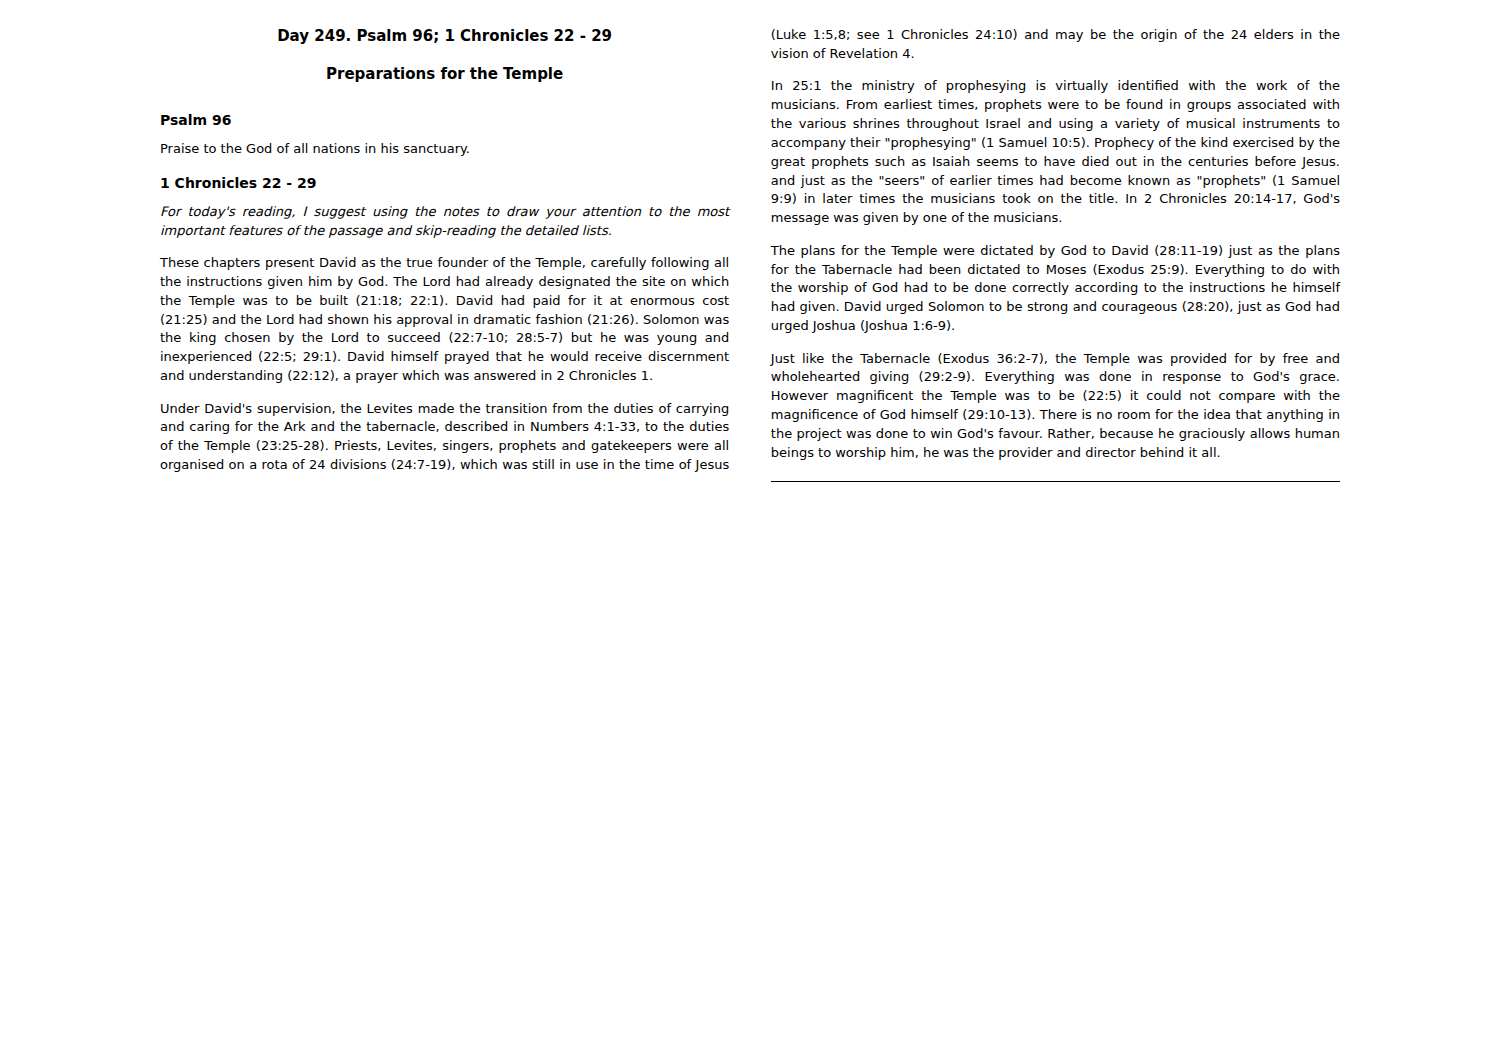Day 249. Psalm 96; 1 Chronicles 22 - 29
Preparations for the Temple
Psalm 96
Praise to the God of all nations in his sanctuary.
1 Chronicles 22 - 29
For today's reading, I suggest using the notes to draw your attention to the most important features of the passage and skip-reading the detailed lists.
These chapters present David as the true founder of the Temple, carefully following all the instructions given him by God. The Lord had already designated the site on which the Temple was to be built (21:18; 22:1). David had paid for it at enormous cost (21:25) and the Lord had shown his approval in dramatic fashion (21:26). Solomon was the king chosen by the Lord to succeed (22:7-10; 28:5-7) but he was young and inexperienced (22:5; 29:1). David himself prayed that he would receive discernment and understanding (22:12), a prayer which was answered in 2 Chronicles 1.
Under David's supervision, the Levites made the transition from the duties of carrying and caring for the Ark and the tabernacle, described in Numbers 4:1-33, to the duties of the Temple (23:25-28). Priests, Levites, singers, prophets and gatekeepers were all organised on a rota of 24 divisions (24:7-19), which was still in use in the time of Jesus (Luke 1:5,8; see 1 Chronicles 24:10) and may be the origin of the 24 elders in the vision of Revelation 4.
In 25:1 the ministry of prophesying is virtually identified with the work of the musicians. From earliest times, prophets were to be found in groups associated with the various shrines throughout Israel and using a variety of musical instruments to accompany their "prophesying" (1 Samuel 10:5). Prophecy of the kind exercised by the great prophets such as Isaiah seems to have died out in the centuries before Jesus. and just as the "seers" of earlier times had become known as "prophets" (1 Samuel 9:9) in later times the musicians took on the title. In 2 Chronicles 20:14-17, God's message was given by one of the musicians.
The plans for the Temple were dictated by God to David (28:11-19) just as the plans for the Tabernacle had been dictated to Moses (Exodus 25:9). Everything to do with the worship of God had to be done correctly according to the instructions he himself had given. David urged Solomon to be strong and courageous (28:20), just as God had urged Joshua (Joshua 1:6-9).
Just like the Tabernacle (Exodus 36:2-7), the Temple was provided for by free and wholehearted giving (29:2-9). Everything was done in response to God's grace. However magnificent the Temple was to be (22:5) it could not compare with the magnificence of God himself (29:10-13). There is no room for the idea that anything in the project was done to win God's favour. Rather, because he graciously allows human beings to worship him, he was the provider and director behind it all.